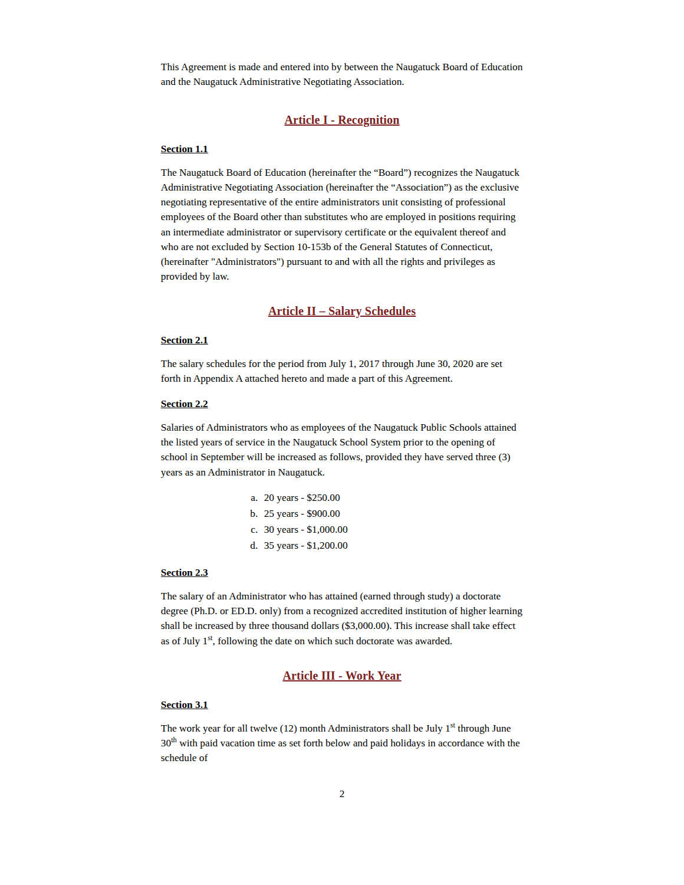This Agreement is made and entered into by between the Naugatuck Board of Education and the Naugatuck Administrative Negotiating Association.
Article I - Recognition
Section 1.1
The Naugatuck Board of Education (hereinafter the “Board”) recognizes the Naugatuck Administrative Negotiating Association (hereinafter the “Association”) as the exclusive negotiating representative of the entire administrators unit consisting of professional employees of the Board other than substitutes who are employed in positions requiring an intermediate administrator or supervisory certificate or the equivalent thereof and who are not excluded by Section 10-153b of the General Statutes of Connecticut, (hereinafter "Administrators") pursuant to and with all the rights and privileges as provided by law.
Article II – Salary Schedules
Section 2.1
The salary schedules for the period from July 1, 2017 through June 30, 2020 are set forth in Appendix A attached hereto and made a part of this Agreement.
Section 2.2
Salaries of Administrators who as employees of the Naugatuck Public Schools attained the listed years of service in the Naugatuck School System prior to the opening of school in September will be increased as follows, provided they have served three (3) years as an Administrator in Naugatuck.
20 years - $250.00
25 years - $900.00
30 years - $1,000.00
35 years - $1,200.00
Section 2.3
The salary of an Administrator who has attained (earned through study) a doctorate degree (Ph.D. or ED.D. only) from a recognized accredited institution of higher learning shall be increased by three thousand dollars ($3,000.00). This increase shall take effect as of July 1st, following the date on which such doctorate was awarded.
Article III - Work Year
Section 3.1
The work year for all twelve (12) month Administrators shall be July 1st through June 30th with paid vacation time as set forth below and paid holidays in accordance with the schedule of
2